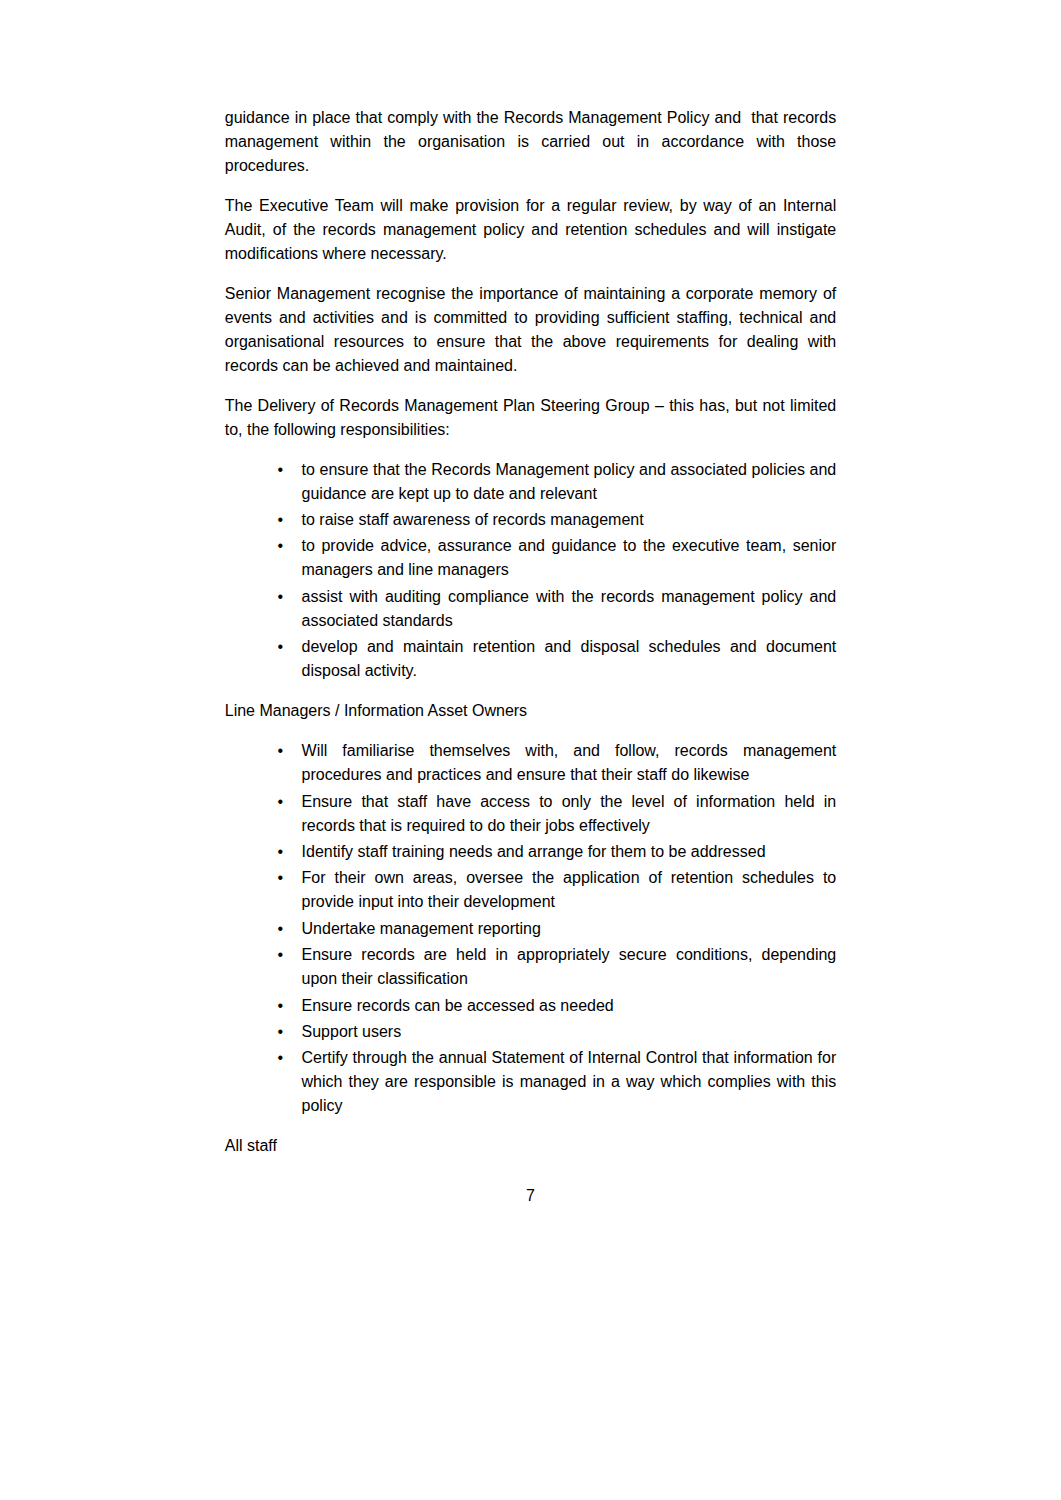guidance in place that comply with the Records Management Policy and that records management within the organisation is carried out in accordance with those procedures.
The Executive Team will make provision for a regular review, by way of an Internal Audit, of the records management policy and retention schedules and will instigate modifications where necessary.
Senior Management recognise the importance of maintaining a corporate memory of events and activities and is committed to providing sufficient staffing, technical and organisational resources to ensure that the above requirements for dealing with records can be achieved and maintained.
The Delivery of Records Management Plan Steering Group – this has, but not limited to, the following responsibilities:
to ensure that the Records Management policy and associated policies and guidance are kept up to date and relevant
to raise staff awareness of records management
to provide advice, assurance and guidance to the executive team, senior managers and line managers
assist with auditing compliance with the records management policy and associated standards
develop and maintain retention and disposal schedules and document disposal activity.
Line Managers / Information Asset Owners
Will familiarise themselves with, and follow, records management procedures and practices and ensure that their staff do likewise
Ensure that staff have access to only the level of information held in records that is required to do their jobs effectively
Identify staff training needs and arrange for them to be addressed
For their own areas, oversee the application of retention schedules to provide input into their development
Undertake management reporting
Ensure records are held in appropriately secure conditions, depending upon their classification
Ensure records can be accessed as needed
Support users
Certify through the annual Statement of Internal Control that information for which they are responsible is managed in a way which complies with this policy
All staff
7